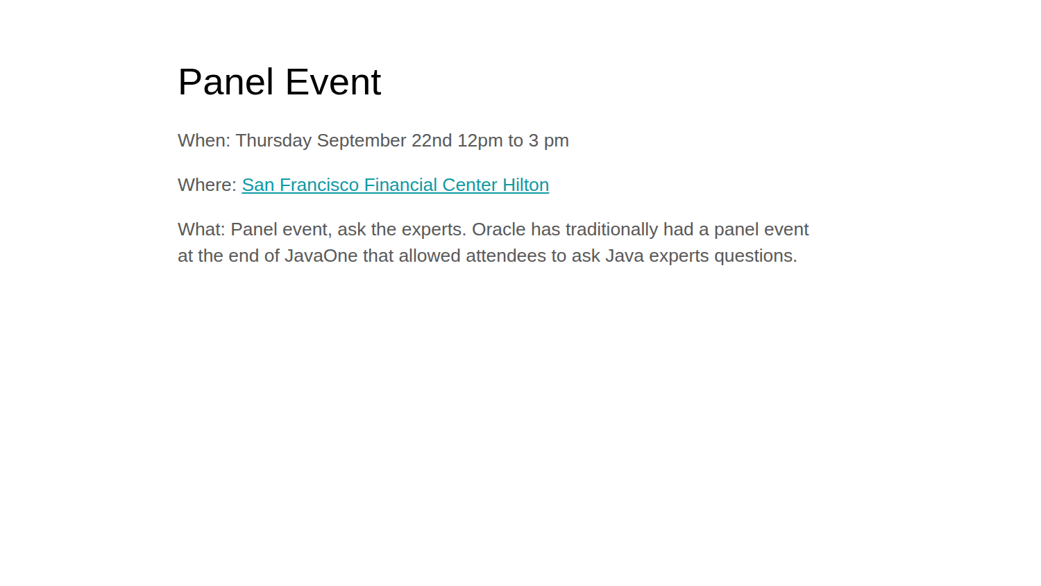Panel Event
When: Thursday September 22nd 12pm to 3 pm
Where: San Francisco Financial Center Hilton
What: Panel event, ask the experts. Oracle has traditionally had a panel event at the end of JavaOne that allowed attendees to ask Java experts questions.